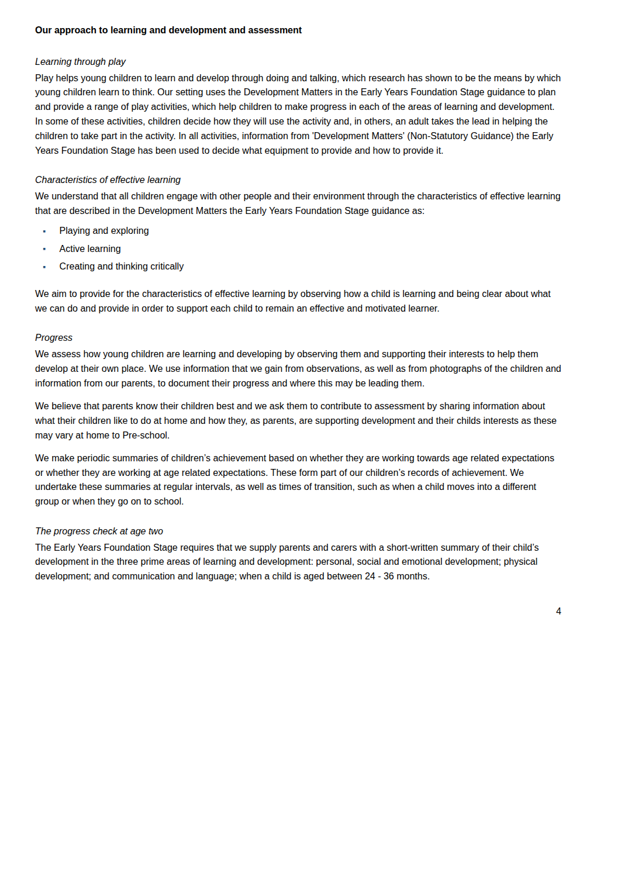Our approach to learning and development and assessment
Learning through play
Play helps young children to learn and develop through doing and talking, which research has shown to be the means by which young children learn to think. Our setting uses the Development Matters in the Early Years Foundation Stage guidance to plan and provide a range of play activities, which help children to make progress in each of the areas of learning and development. In some of these activities, children decide how they will use the activity and, in others, an adult takes the lead in helping the children to take part in the activity. In all activities, information from 'Development Matters' (Non-Statutory Guidance) the Early Years Foundation Stage has been used to decide what equipment to provide and how to provide it.
Characteristics of effective learning
We understand that all children engage with other people and their environment through the characteristics of effective learning that are described in the Development Matters the Early Years Foundation Stage guidance as:
Playing and exploring
Active learning
Creating and thinking critically
We aim to provide for the characteristics of effective learning by observing how a child is learning and being clear about what we can do and provide in order to support each child to remain an effective and motivated learner.
Progress
We assess how young children are learning and developing by observing them and supporting their interests to help them develop at their own place. We use information that we gain from observations, as well as from photographs of the children and information from our parents, to document their progress and where this may be leading them.
We believe that parents know their children best and we ask them to contribute to assessment by sharing information about what their children like to do at home and how they, as parents, are supporting development and their childs interests as these may vary at home to Pre-school.
We make periodic summaries of children’s achievement based on whether they are working towards age related expectations or whether they are working at age related expectations. These form part of our children’s records of achievement. We undertake these summaries at regular intervals, as well as times of transition, such as when a child moves into a different group or when they go on to school.
The progress check at age two
The Early Years Foundation Stage requires that we supply parents and carers with a short-written summary of their child’s development in the three prime areas of learning and development: personal, social and emotional development; physical development; and communication and language; when a child is aged between 24 - 36 months.
4